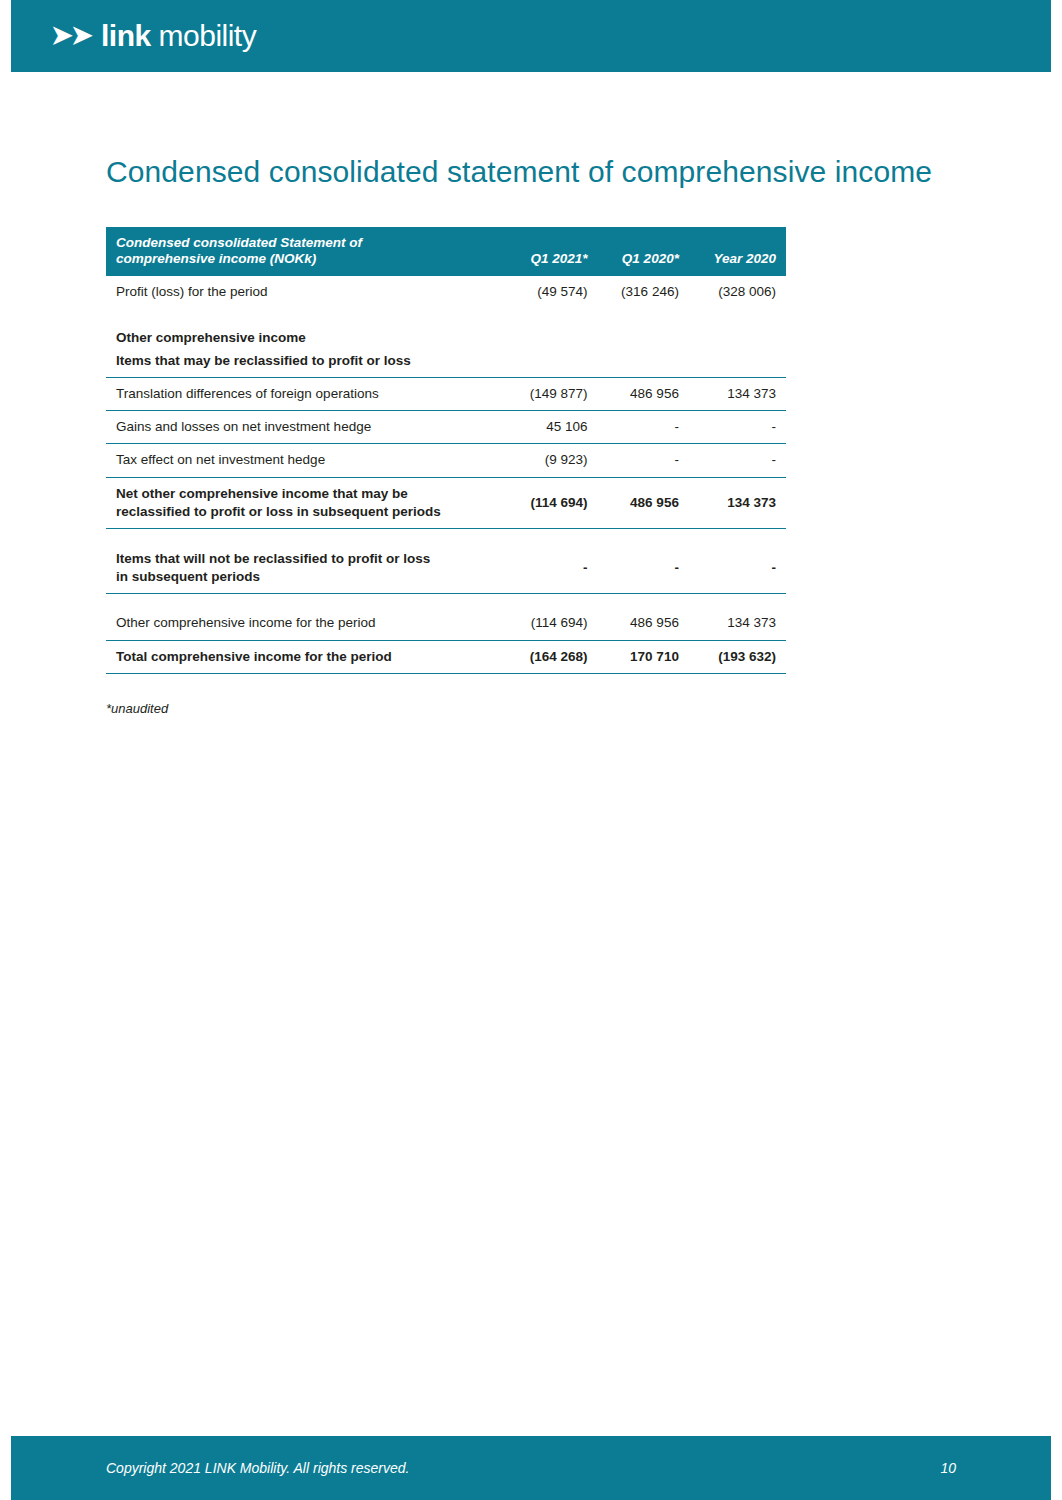➤➤ link mobility
Condensed consolidated statement of comprehensive income
| Condensed consolidated Statement of comprehensive income (NOKk) | Q1 2021* | Q1 2020* | Year 2020 |
| --- | --- | --- | --- |
| Profit (loss) for the period | (49 574) | (316 246) | (328 006) |
| Other comprehensive income | | | |
| Items that may be reclassified to profit or loss | | | |
| Translation differences of foreign operations | (149 877) | 486 956 | 134 373 |
| Gains and losses on net investment hedge | 45 106 | - | - |
| Tax effect on net investment hedge | (9 923) | - | - |
| Net other comprehensive income that may be reclassified to profit or loss in subsequent periods | (114 694) | 486 956 | 134 373 |
| Items that will not be reclassified to profit or loss in subsequent periods | - | - | - |
| Other comprehensive income for the period | (114 694) | 486 956 | 134 373 |
| Total comprehensive income for the period | (164 268) | 170 710 | (193 632) |
*unaudited
Copyright 2021 LINK Mobility. All rights reserved.
10